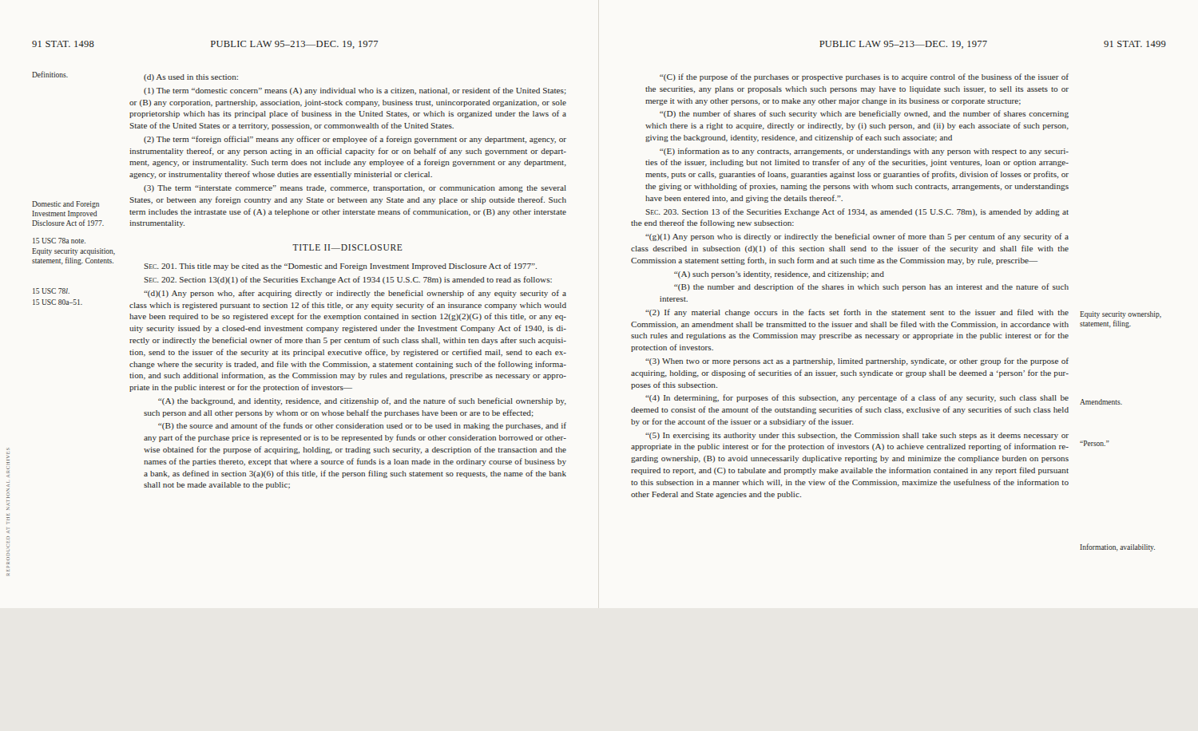91 STAT. 1498 PUBLIC LAW 95–213—DEC. 19, 1977
Definitions.
Domestic and Foreign Investment Improved Disclosure Act of 1977.
15 USC 78a note.
Equity security acquisition, statement, filing. Contents.
15 USC 78l.
15 USC 80a–51.
(d) As used in this section:
(1) The term “domestic concern” means (A) any individual who is a citizen, national, or resident of the United States; or (B) any corporation, partnership, association, joint-stock company, business trust, unincorporated organization, or sole proprietorship which has its principal place of business in the United States, or which is organized under the laws of a State of the United States or a territory, possession, or commonwealth of the United States.
(2) The term “foreign official” means any officer or employee of a foreign government or any department, agency, or instrumentality thereof, or any person acting in an official capacity for or on behalf of any such government or department, agency, or instrumentality. Such term does not include any employee of a foreign government or any department, agency, or instrumentality thereof whose duties are essentially ministerial or clerical.
(3) The term “interstate commerce” means trade, commerce, transportation, or communication among the several States, or between any foreign country and any State or between any State and any place or ship outside thereof. Such term includes the intrastate use of (A) a telephone or other interstate means of communication, or (B) any other interstate instrumentality.
TITLE II—DISCLOSURE
Sec. 201. This title may be cited as the “Domestic and Foreign Investment Improved Disclosure Act of 1977”.
Sec. 202. Section 13(d)(1) of the Securities Exchange Act of 1934 (15 U.S.C. 78m) is amended to read as follows:
“(d)(1) Any person who, after acquiring directly or indirectly the beneficial ownership of any equity security of a class which is registered pursuant to section 12 of this title, or any equity security of an insurance company which would have been required to be so registered except for the exemption contained in section 12(g)(2)(G) of this title, or any equity security issued by a closed-end investment company registered under the Investment Company Act of 1940, is directly or indirectly the beneficial owner of more than 5 per centum of such class shall, within ten days after such acquisition, send to the issuer of the security at its principal executive office, by registered or certified mail, send to each exchange where the security is traded, and file with the Commission, a statement containing such of the following information, and such additional information, as the Commission may by rules and regulations, prescribe as necessary or appropriate in the public interest or for the protection of investors—
“(A) the background, and identity, residence, and citizenship of, and the nature of such beneficial ownership by, such person and all other persons by whom or on whose behalf the purchases have been or are to be effected;
“(B) the source and amount of the funds or other consideration used or to be used in making the purchases, and if any part of the purchase price is represented or is to be represented by funds or other consideration borrowed or otherwise obtained for the purpose of acquiring, holding, or trading such security, a description of the transaction and the names of the parties thereto, except that where a source of funds is a loan made in the ordinary course of business by a bank, as defined in section 3(a)(6) of this title, if the person filing such statement so requests, the name of the bank shall not be made available to the public;
REPRODUCED AT THE NATIONAL ARCHIVES
PUBLIC LAW 95–213—DEC. 19, 1977 91 STAT. 1499
“(C) if the purpose of the purchases or prospective purchases is to acquire control of the business of the issuer of the securities, any plans or proposals which such persons may have to liquidate such issuer, to sell its assets to or merge it with any other persons, or to make any other major change in its business or corporate structure;
“(D) the number of shares of such security which are beneficially owned, and the number of shares concerning which there is a right to acquire, directly or indirectly, by (i) such person, and (ii) by each associate of such person, giving the background, identity, residence, and citizenship of each such associate; and
“(E) information as to any contracts, arrangements, or understandings with any person with respect to any securities of the issuer, including but not limited to transfer of any of the securities, joint ventures, loan or option arrangements, puts or calls, guaranties of loans, guaranties against loss or guaranties of profits, division of losses or profits, or the giving or withholding of proxies, naming the persons with whom such contracts, arrangements, or understandings have been entered into, and giving the details thereof.”.
Sec. 203. Section 13 of the Securities Exchange Act of 1934, as amended (15 U.S.C. 78m), is amended by adding at the end thereof the following new subsection:
“(g)(1) Any person who is directly or indirectly the beneficial owner of more than 5 per centum of any security of a class described in subsection (d)(1) of this section shall send to the issuer of the security and shall file with the Commission a statement setting forth, in such form and at such time as the Commission may, by rule, prescribe—
“(A) such person’s identity, residence, and citizenship; and
“(B) the number and description of the shares in which such person has an interest and the nature of such interest.
“(2) If any material change occurs in the facts set forth in the statement sent to the issuer and filed with the Commission, an amendment shall be transmitted to the issuer and shall be filed with the Commission, in accordance with such rules and regulations as the Commission may prescribe as necessary or appropriate in the public interest or for the protection of investors.
“(3) When two or more persons act as a partnership, limited partnership, syndicate, or other group for the purpose of acquiring, holding, or disposing of securities of an issuer, such syndicate or group shall be deemed a ‘person’ for the purposes of this subsection.
“(4) In determining, for purposes of this subsection, any percentage of a class of any security, such class shall be deemed to consist of the amount of the outstanding securities of such class, exclusive of any securities of such class held by or for the account of the issuer or a subsidiary of the issuer.
“(5) In exercising its authority under this subsection, the Commission shall take such steps as it deems necessary or appropriate in the public interest or for the protection of investors (A) to achieve centralized reporting of information regarding ownership, (B) to avoid unnecessarily duplicative reporting by and minimize the compliance burden on persons required to report, and (C) to tabulate and promptly make available the information contained in any report filed pursuant to this subsection in a manner which will, in the view of the Commission, maximize the usefulness of the information to other Federal and State agencies and the public.
Equity security ownership, statement, filing.
Amendments.
“Person.”
Information, availability.